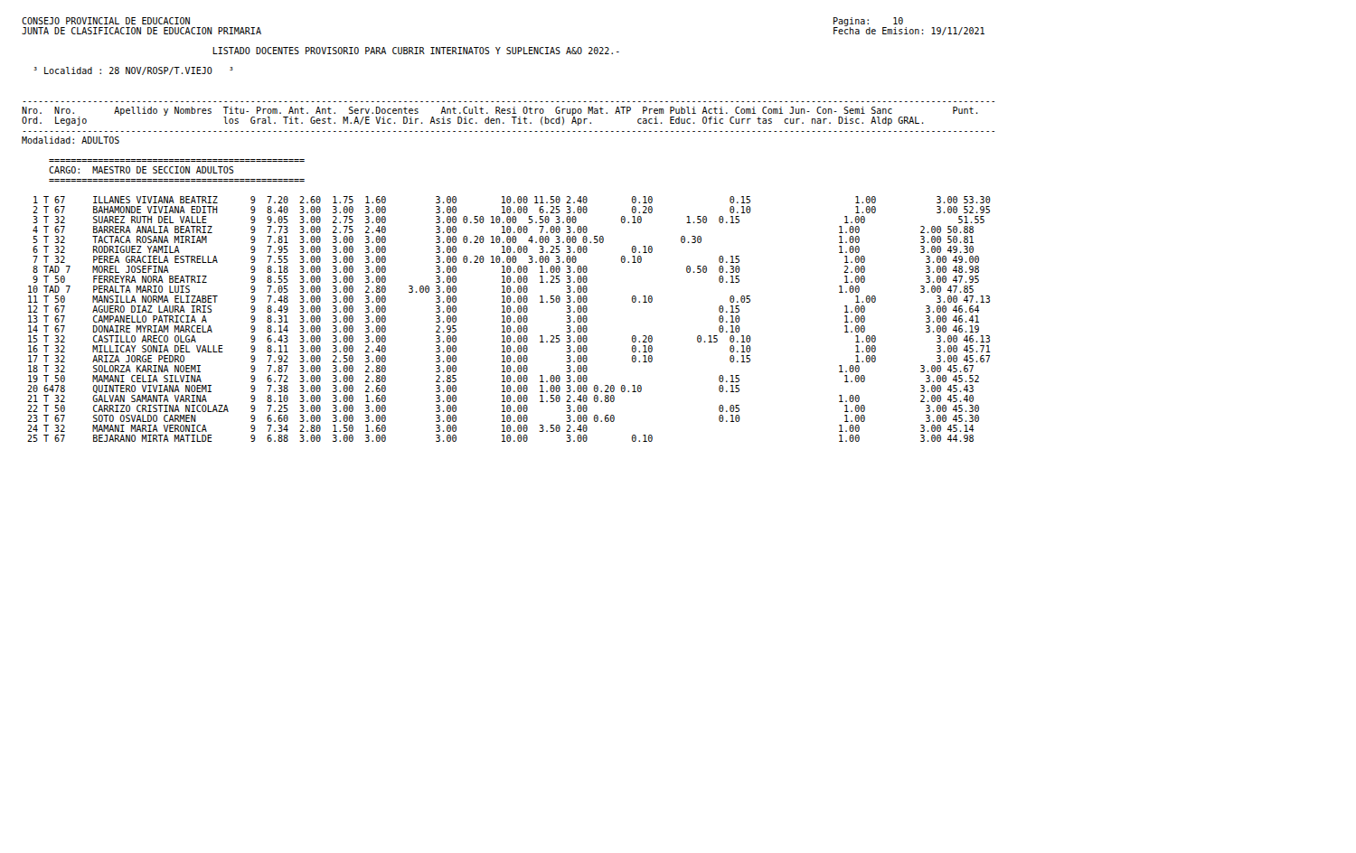CONSEJO PROVINCIAL DE EDUCACION                                                                                                                      Pagina:    10
JUNTA DE CLASIFICACION DE EDUCACION PRIMARIA                                                                                                         Fecha de Emision: 19/11/2021

                                   LISTADO DOCENTES PROVISORIO PARA CUBRIR INTERINATOS Y SUPLENCIAS A&O 2022.-
                                          
  ³ Localidad : 28 NOV/ROSP/T.VIEJO   ³
                                             

-----------------------------------------------------------------------------------------------------------------------------------------------------------------------------------
Nro.  Nro.       Apellido y Nombres  Titu- Prom. Ant. Ant.  Serv.Docentes    Ant.Cult. Resi Otro  Grupo Mat. ATP  Prem Publi Acti. Comi Comi Jun- Con- Semi Sanc           Punt.
Ord.  Legajo                         los  Gral. Tit. Gest. M.A/E Vic. Dir. Asis Dic. den. Tit. (bcd) Apr.        caci. Educ. Ofic Curr tas  cur. nar. Disc. Aldp GRAL.
-----------------------------------------------------------------------------------------------------------------------------------------------------------------------------------
Modalidad: ADULTOS

     ===============================================
     CARGO:  MAESTRO DE SECCION ADULTOS
     ===============================================

  1 T 67     ILLANES VIVIANA BEATRIZ      9  7.20  2.60  1.75  1.60         3.00        10.00 11.50 2.40        0.10              0.15                   1.00           3.00 53.30
  2 T 67     BAHAMONDE VIVIANA EDITH      9  8.40  3.00  3.00  3.00         3.00        10.00  6.25 3.00        0.20              0.10                   1.00           3.00 52.95
  3 T 32     SUAREZ RUTH DEL VALLE        9  9.05  3.00  2.75  3.00         3.00 0.50 10.00  5.50 3.00        0.10        1.50  0.15                   1.00                 51.55
  4 T 67     BARRERA ANALIA BEATRIZ       9  7.73  3.00  2.75  2.40         3.00        10.00  7.00 3.00                                              1.00           2.00 50.88
  5 T 32     TACTACA ROSANA MIRIAM        9  7.81  3.00  3.00  3.00         3.00 0.20 10.00  4.00 3.00 0.50              0.30                         1.00           3.00 50.81
  6 T 32     RODRIGUEZ YAMILA             9  7.95  3.00  3.00  3.00         3.00        10.00  3.25 3.00        0.10                                  1.00           3.00 49.30
  7 T 32     PEREA GRACIELA ESTRELLA      9  7.55  3.00  3.00  3.00         3.00 0.20 10.00  3.00 3.00        0.10              0.15                   1.00           3.00 49.00
  8 TAD 7    MOREL JOSEFINA               9  8.18  3.00  3.00  3.00         3.00        10.00  1.00 3.00                  0.50  0.30                   2.00           3.00 48.98
  9 T 50     FERREYRA NORA BEATRIZ        9  8.55  3.00  3.00  3.00         3.00        10.00  1.25 3.00                        0.15                   1.00           3.00 47.95
 10 TAD 7    PERALTA MARIO LUIS           9  7.05  3.00  3.00  2.80    3.00 3.00        10.00       3.00                                              1.00           3.00 47.85
 11 T 50     MANSILLA NORMA ELIZABET      9  7.48  3.00  3.00  3.00         3.00        10.00  1.50 3.00        0.10              0.05                   1.00           3.00 47.13
 12 T 67     AGUERO DIAZ LAURA IRIS       9  8.49  3.00  3.00  3.00         3.00        10.00       3.00                        0.15                   1.00           3.00 46.64
 13 T 67     CAMPANELLO PATRICIA A        9  8.31  3.00  3.00  3.00         3.00        10.00       3.00                        0.10                   1.00           3.00 46.41
 14 T 67     DONAIRE MYRIAM MARCELA       9  8.14  3.00  3.00  3.00         2.95        10.00       3.00                        0.10                   1.00           3.00 46.19
 15 T 32     CASTILLO ARECO OLGA          9  6.43  3.00  3.00  3.00         3.00        10.00  1.25 3.00        0.20        0.15  0.10                   1.00           3.00 46.13
 16 T 32     MILLICAY SONIA DEL VALLE     9  8.11  3.00  3.00  2.40         3.00        10.00       3.00        0.10              0.10                   1.00           3.00 45.71
 17 T 32     ARIZA JORGE PEDRO            9  7.92  3.00  2.50  3.00         3.00        10.00       3.00        0.10              0.15                   1.00           3.00 45.67
 18 T 32     SOLORZA KARINA NOEMI         9  7.87  3.00  3.00  2.80         3.00        10.00       3.00                                              1.00           3.00 45.67
 19 T 50     MAMANI CELIA SILVINA         9  6.72  3.00  3.00  2.80         2.85        10.00  1.00 3.00                        0.15                   1.00           3.00 45.52
 20 6478     QUINTERO VIVIANA NOEMI       9  7.38  3.00  3.00  2.60         3.00        10.00  1.00 3.00 0.20 0.10              0.15                                 3.00 45.43
 21 T 32     GALVAN SAMANTA VARINA        9  8.10  3.00  3.00  1.60         3.00        10.00  1.50 2.40 0.80                                         1.00           2.00 45.40
 22 T 50     CARRIZO CRISTINA NICOLAZA    9  7.25  3.00  3.00  3.00         3.00        10.00       3.00                        0.05                   1.00           3.00 45.30
 23 T 67     SOTO OSVALDO CARMEN          9  6.60  3.00  3.00  3.00         3.00        10.00       3.00 0.60                   0.10                   1.00           3.00 45.30
 24 T 32     MAMANI MARIA VERONICA        9  7.34  2.80  1.50  1.60         3.00        10.00  3.50 2.40                                              1.00           3.00 45.14
 25 T 67     BEJARANO MIRTA MATILDE       9  6.88  3.00  3.00  3.00         3.00        10.00       3.00        0.10                                  1.00           3.00 44.98